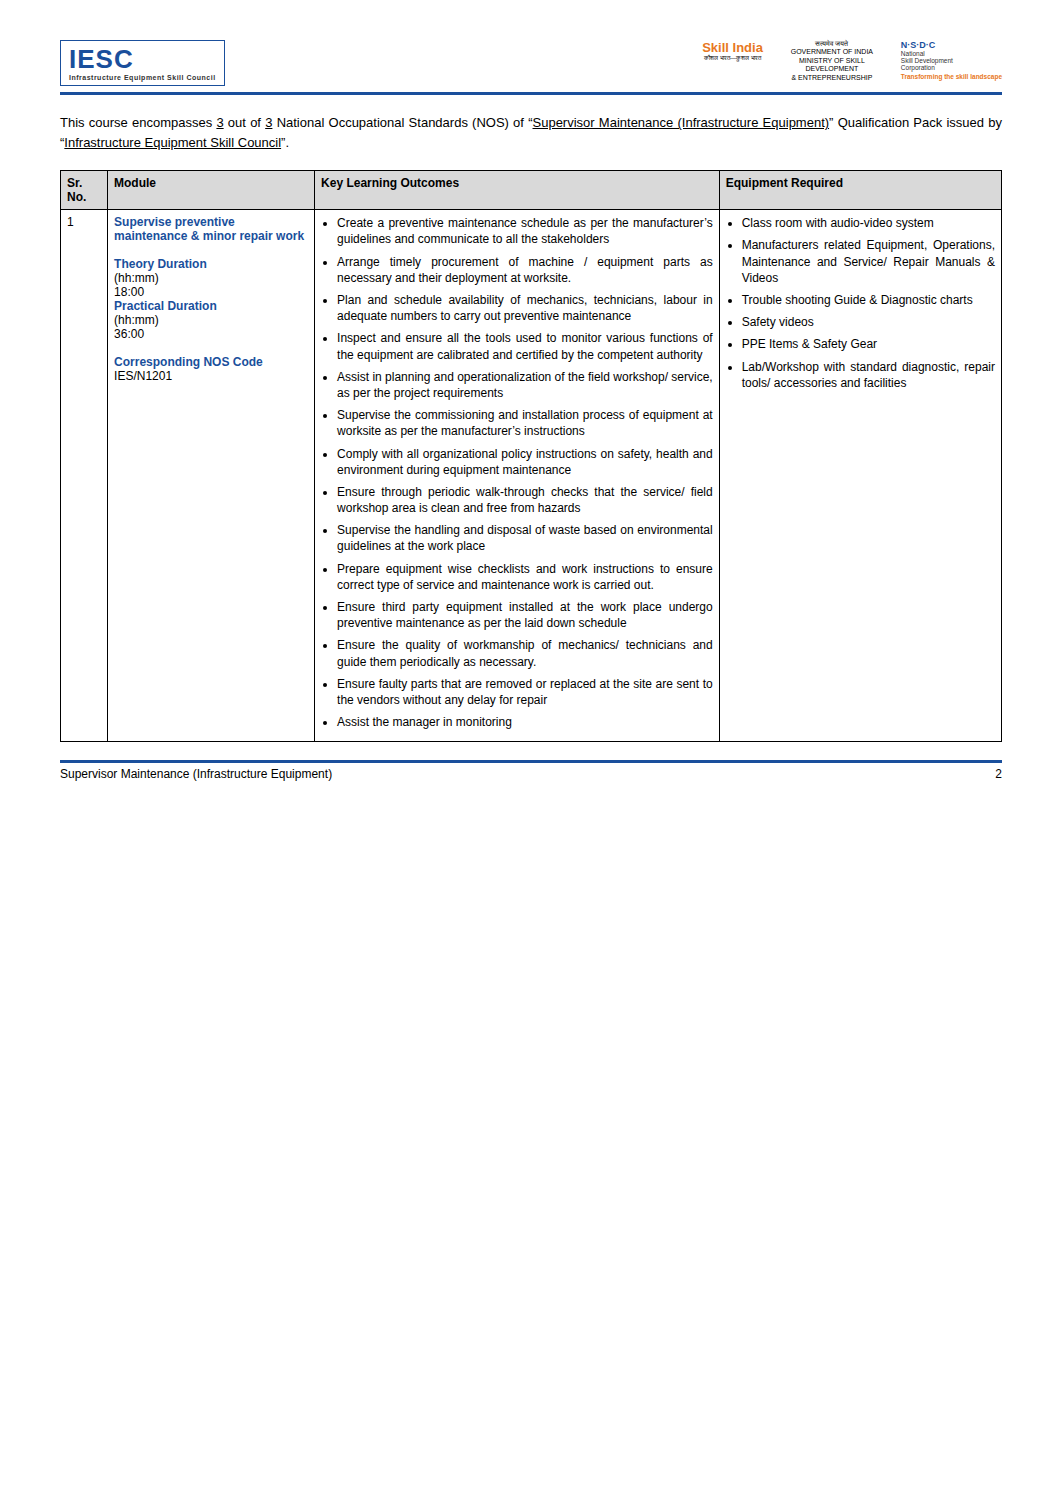IESC
Infrastructure Equipment Skill Council
Skill India
कौशल भारत—कुशल भारत
सत्यमेव जयते
GOVERNMENT OF INDIA
MINISTRY OF SKILL DEVELOPMENT
& ENTREPRENEURSHIP
N·S·D·C National
Skill Development
Corporation Transforming the skill landscape
This course encompasses 3 out of 3 National Occupational Standards (NOS) of “Supervisor Maintenance (Infrastructure Equipment)” Qualification Pack issued by “Infrastructure Equipment Skill Council”.
| Sr. No. | Module | Key Learning Outcomes | Equipment Required |
| --- | --- | --- | --- |
| 1 | Supervise preventive maintenance & minor repair work Theory Duration (hh:mm) 18:00 Practical Duration (hh:mm) 36:00 Corresponding NOS Code IES/N1201 | Create a preventive maintenance schedule as per the manufacturer’s guidelines and communicate to all the stakeholders Arrange timely procurement of machine / equipment parts as necessary and their deployment at worksite. Plan and schedule availability of mechanics, technicians, labour in adequate numbers to carry out preventive maintenance Inspect and ensure all the tools used to monitor various functions of the equipment are calibrated and certified by the competent authority Assist in planning and operationalization of the field workshop/ service, as per the project requirements Supervise the commissioning and installation process of equipment at worksite as per the manufacturer’s instructions Comply with all organizational policy instructions on safety, health and environment during equipment maintenance Ensure through periodic walk-through checks that the service/ field workshop area is clean and free from hazards Supervise the handling and disposal of waste based on environmental guidelines at the work place Prepare equipment wise checklists and work instructions to ensure correct type of service and maintenance work is carried out. Ensure third party equipment installed at the work place undergo preventive maintenance as per the laid down schedule Ensure the quality of workmanship of mechanics/ technicians and guide them periodically as necessary. Ensure faulty parts that are removed or replaced at the site are sent to the vendors without any delay for repair Assist the manager in monitoring | Class room with audio-video system Manufacturers related Equipment, Operations, Maintenance and Service/ Repair Manuals & Videos Trouble shooting Guide & Diagnostic charts Safety videos PPE Items & Safety Gear Lab/Workshop with standard diagnostic, repair tools/ accessories and facilities |
Supervisor Maintenance (Infrastructure Equipment) 2